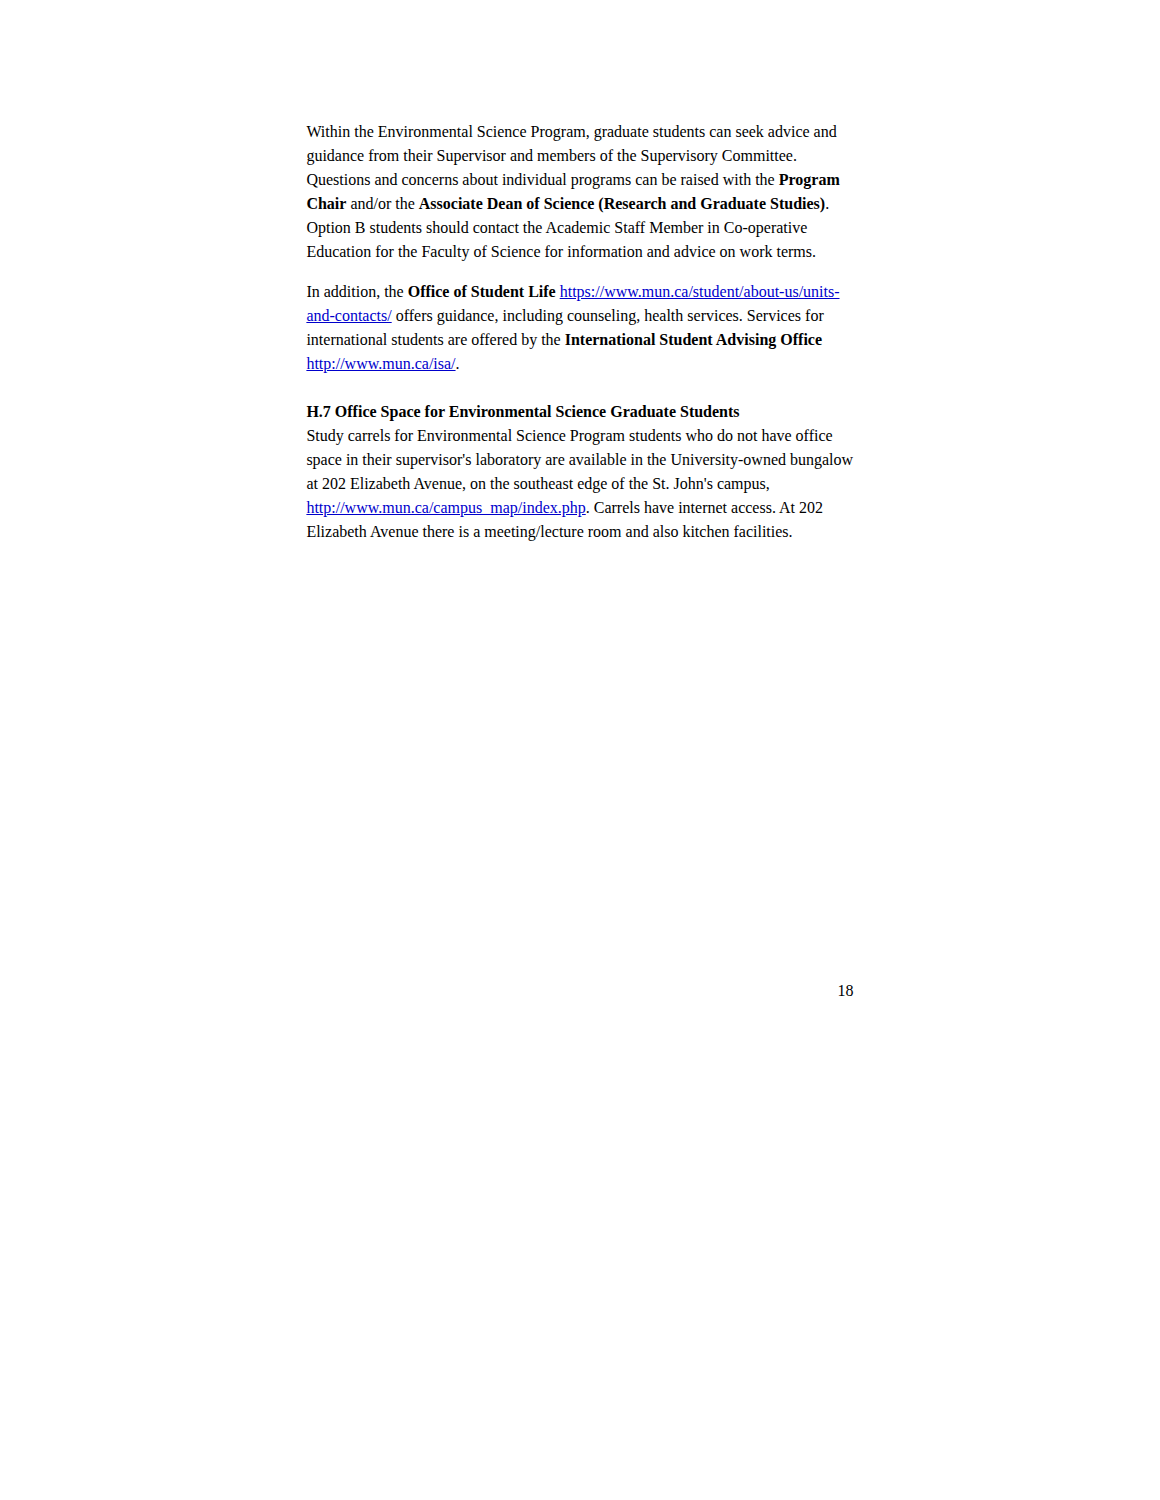Within the Environmental Science Program, graduate students can seek advice and guidance from their Supervisor and members of the Supervisory Committee. Questions and concerns about individual programs can be raised with the Program Chair and/or the Associate Dean of Science (Research and Graduate Studies). Option B students should contact the Academic Staff Member in Co-operative Education for the Faculty of Science for information and advice on work terms.
In addition, the Office of Student Life https://www.mun.ca/student/about-us/units-and-contacts/ offers guidance, including counseling, health services. Services for international students are offered by the International Student Advising Office http://www.mun.ca/isa/.
H.7 Office Space for Environmental Science Graduate Students
Study carrels for Environmental Science Program students who do not have office space in their supervisor's laboratory are available in the University-owned bungalow at 202 Elizabeth Avenue, on the southeast edge of the St. John's campus, http://www.mun.ca/campus_map/index.php. Carrels have internet access. At 202 Elizabeth Avenue there is a meeting/lecture room and also kitchen facilities.
18